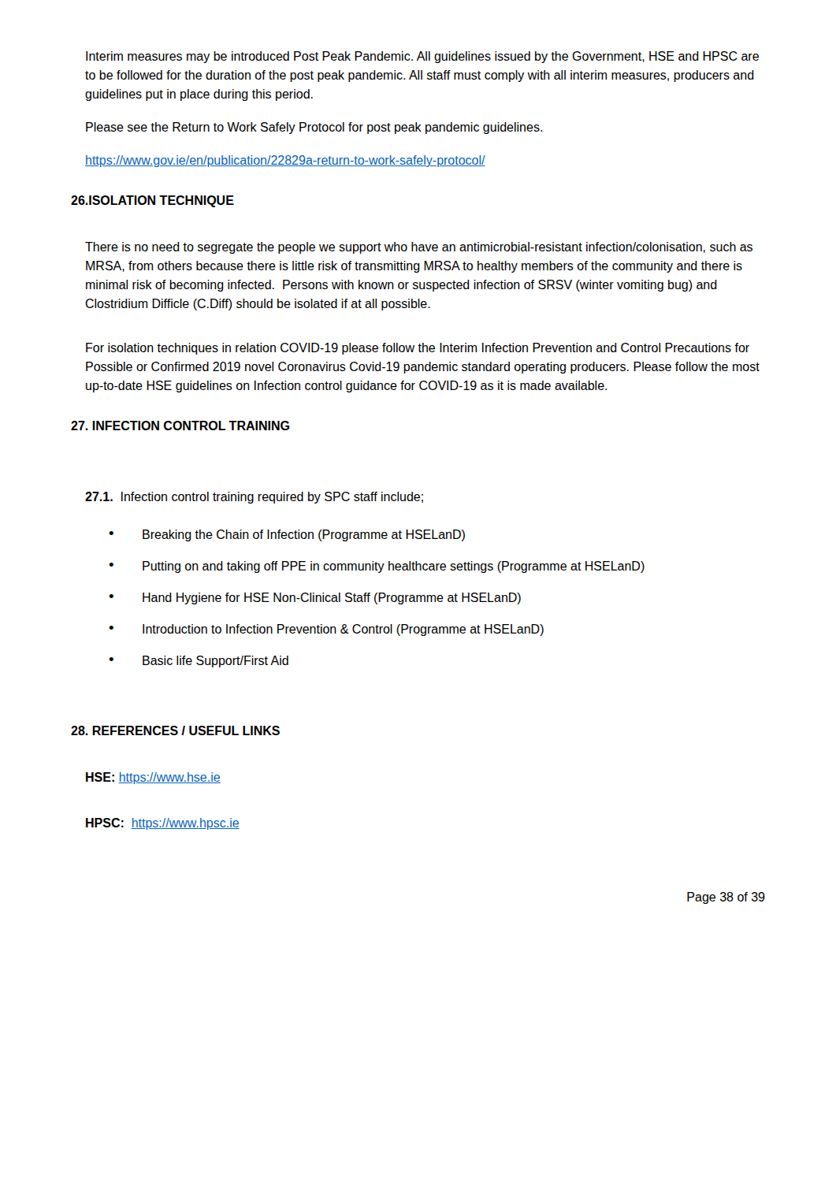Interim measures may be introduced Post Peak Pandemic. All guidelines issued by the Government, HSE and HPSC are to be followed for the duration of the post peak pandemic. All staff must comply with all interim measures, producers and guidelines put in place during this period.
Please see the Return to Work Safely Protocol for post peak pandemic guidelines.
https://www.gov.ie/en/publication/22829a-return-to-work-safely-protocol/
26. ISOLATION TECHNIQUE
There is no need to segregate the people we support who have an antimicrobial-resistant infection/colonisation, such as MRSA, from others because there is little risk of transmitting MRSA to healthy members of the community and there is minimal risk of becoming infected. Persons with known or suspected infection of SRSV (winter vomiting bug) and Clostridium Difficle (C.Diff) should be isolated if at all possible.
For isolation techniques in relation COVID-19 please follow the Interim Infection Prevention and Control Precautions for Possible or Confirmed 2019 novel Coronavirus Covid-19 pandemic standard operating producers. Please follow the most up-to-date HSE guidelines on Infection control guidance for COVID-19 as it is made available.
27. INFECTION CONTROL TRAINING
27.1. Infection control training required by SPC staff include;
Breaking the Chain of Infection (Programme at HSELanD)
Putting on and taking off PPE in community healthcare settings (Programme at HSELanD)
Hand Hygiene for HSE Non-Clinical Staff (Programme at HSELanD)
Introduction to Infection Prevention & Control (Programme at HSELanD)
Basic life Support/First Aid
28. REFERENCES / USEFUL LINKS
HSE: https://www.hse.ie
HPSC: https://www.hpsc.ie
Page 38 of 39